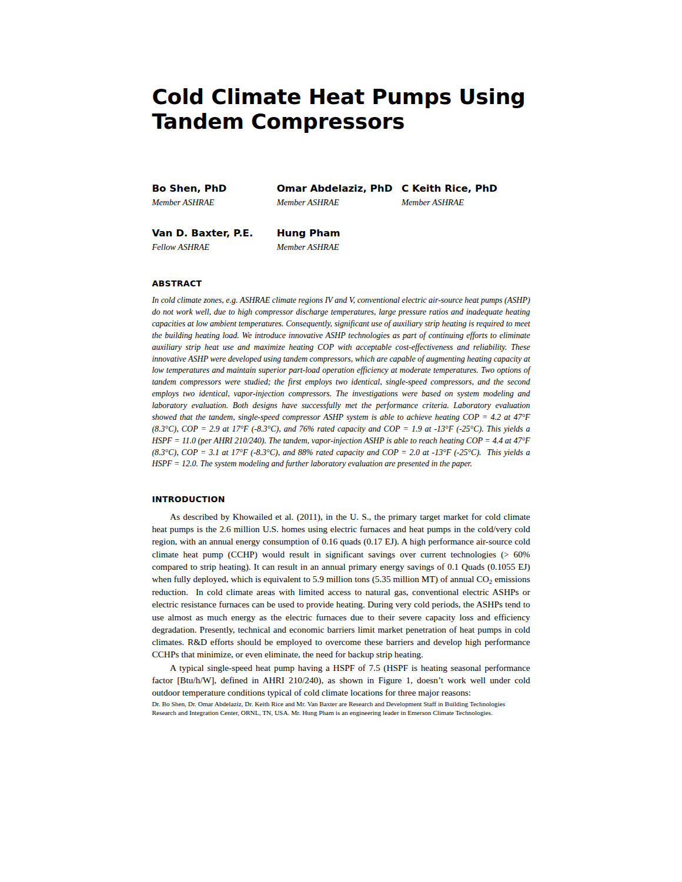Cold Climate Heat Pumps Using
Tandem Compressors
| Bo Shen, PhD | Omar Abdelaziz, PhD | C Keith Rice, PhD |
| Member ASHRAE | Member ASHRAE | Member ASHRAE |
| Van D. Baxter, P.E. | Hung Pham | |
| Fellow ASHRAE | Member ASHRAE | |
ABSTRACT
In cold climate zones, e.g. ASHRAE climate regions IV and V, conventional electric air-source heat pumps (ASHP) do not work well, due to high compressor discharge temperatures, large pressure ratios and inadequate heating capacities at low ambient temperatures. Consequently, significant use of auxiliary strip heating is required to meet the building heating load. We introduce innovative ASHP technologies as part of continuing efforts to eliminate auxiliary strip heat use and maximize heating COP with acceptable cost-effectiveness and reliability. These innovative ASHP were developed using tandem compressors, which are capable of augmenting heating capacity at low temperatures and maintain superior part-load operation efficiency at moderate temperatures. Two options of tandem compressors were studied; the first employs two identical, single-speed compressors, and the second employs two identical, vapor-injection compressors. The investigations were based on system modeling and laboratory evaluation. Both designs have successfully met the performance criteria. Laboratory evaluation showed that the tandem, single-speed compressor ASHP system is able to achieve heating COP = 4.2 at 47°F (8.3°C), COP = 2.9 at 17°F (-8.3°C), and 76% rated capacity and COP = 1.9 at -13°F (-25°C). This yields a HSPF = 11.0 (per AHRI 210/240). The tandem, vapor-injection ASHP is able to reach heating COP = 4.4 at 47°F (8.3°C), COP = 3.1 at 17°F (-8.3°C), and 88% rated capacity and COP = 2.0 at -13°F (-25°C). This yields a HSPF = 12.0. The system modeling and further laboratory evaluation are presented in the paper.
INTRODUCTION
As described by Khowailed et al. (2011), in the U. S., the primary target market for cold climate heat pumps is the 2.6 million U.S. homes using electric furnaces and heat pumps in the cold/very cold region, with an annual energy consumption of 0.16 quads (0.17 EJ). A high performance air-source cold climate heat pump (CCHP) would result in significant savings over current technologies (> 60% compared to strip heating). It can result in an annual primary energy savings of 0.1 Quads (0.1055 EJ) when fully deployed, which is equivalent to 5.9 million tons (5.35 million MT) of annual CO2 emissions reduction. In cold climate areas with limited access to natural gas, conventional electric ASHPs or electric resistance furnaces can be used to provide heating. During very cold periods, the ASHPs tend to use almost as much energy as the electric furnaces due to their severe capacity loss and efficiency degradation. Presently, technical and economic barriers limit market penetration of heat pumps in cold climates. R&D efforts should be employed to overcome these barriers and develop high performance CCHPs that minimize, or even eliminate, the need for backup strip heating.
A typical single-speed heat pump having a HSPF of 7.5 (HSPF is heating seasonal performance factor [Btu/h/W], defined in AHRI 210/240), as shown in Figure 1, doesn’t work well under cold outdoor temperature conditions typical of cold climate locations for three major reasons:
Dr. Bo Shen, Dr. Omar Abdelaziz, Dr. Keith Rice and Mr. Van Baxter are Research and Development Staff in Building Technologies Research and Integration Center, ORNL, TN, USA. Mr. Hung Pham is an engineering leader in Emerson Climate Technologies.